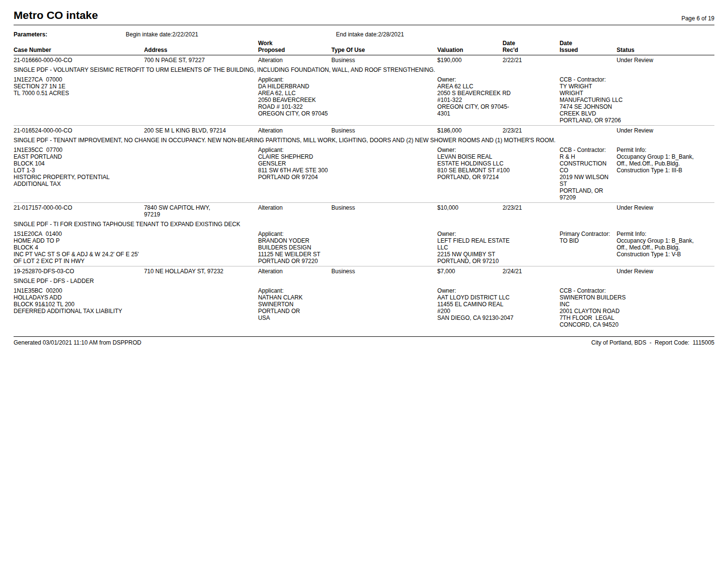Metro CO intake
Page 6 of 19
| Parameters: | Begin intake date:2/22/2021 | End intake date:2/28/2021 |
| Case Number | Address | Work Proposed | Type Of Use | Valuation | Date Rec'd | Date Issued | Status |
| --- | --- | --- | --- | --- | --- | --- | --- |
| 21-016660-000-00-CO | 700 N PAGE ST, 97227 | Alteration | Business | $190,000 | 2/22/21 | | Under Review |
| SINGLE PDF - VOLUNTARY SEISMIC RETROFIT TO URM ELEMENTS OF THE BUILDING, INCLUDING FOUNDATION, WALL, AND ROOF STRENGTHENING. |
| 1N1E27CA 07000 SECTION 27 1N 1E TL 7000 0.51 ACRES | | Applicant: DA HILDERBRAND AREA 62, LLC 2050 BEAVERCREEK ROAD # 101-322 OREGON CITY, OR 97045 | Owner: AREA 62 LLC 2050 S BEAVERCREEK RD #101-322 OREGON CITY, OR 97045- 4301 | CCB - Contractor: TY WRIGHT WRIGHT MANUFACTURING LLC 7474 SE JOHNSON CREEK BLVD PORTLAND, OR 97206 |
| 21-016524-000-00-CO | 200 SE M L KING BLVD, 97214 | Alteration | Business | $186,000 | 2/23/21 | | Under Review |
| SINGLE PDF - TENANT IMPROVEMENT, NO CHANGE IN OCCUPANCY. NEW NON-BEARING PARTITIONS, MILL WORK, LIGHTING, DOORS AND (2) NEW SHOWER ROOMS AND (1) MOTHER'S ROOM. |
| 1N1E35CC 07700 EAST PORTLAND BLOCK 104 LOT 1-3 HISTORIC PROPERTY, POTENTIAL ADDITIONAL TAX | | Applicant: CLAIRE SHEPHERD GENSLER 811 SW 6TH AVE STE 300 PORTLAND OR 97204 | Owner: LEVAN BOISE REAL ESTATE HOLDINGS LLC 810 SE BELMONT ST #100 PORTLAND, OR 97214 | CCB - Contractor: R & H CONSTRUCTION CO 2019 NW WILSON ST PORTLAND, OR 97209 | Permit Info: Occupancy Group 1: B_Bank, Off., Med.Off., Pub.Bldg. Construction Type 1: III-B |
| 21-017157-000-00-CO | 7840 SW CAPITOL HWY, 97219 | Alteration | Business | $10,000 | 2/23/21 | | Under Review |
| SINGLE PDF - TI FOR EXISTING TAPHOUSE TENANT TO EXPAND EXISTING DECK |
| 1S1E20CA 01400 HOME ADD TO P BLOCK 4 INC PT VAC ST S OF & ADJ & W 24.2' OF E 25' OF LOT 2 EXC PT IN HWY | | Applicant: BRANDON YODER BUILDERS DESIGN 11125 NE WEILDER ST PORTLAND OR 97220 | Owner: LEFT FIELD REAL ESTATE LLC 2215 NW QUIMBY ST PORTLAND, OR 97210 | Primary Contractor: TO BID | Permit Info: Occupancy Group 1: B_Bank, Off., Med.Off., Pub.Bldg. Construction Type 1: V-B |
| 19-252870-DFS-03-CO | 710 NE HOLLADAY ST, 97232 | Alteration | Business | $7,000 | 2/24/21 | | Under Review |
| SINGLE PDF - DFS - LADDER |
| 1N1E35BC 00200 HOLLADAYS ADD BLOCK 91&102 TL 200 DEFERRED ADDITIONAL TAX LIABILITY | | Applicant: NATHAN CLARK SWINERTON PORTLAND OR USA | Owner: AAT LLOYD DISTRICT LLC 11455 EL CAMINO REAL #200 SAN DIEGO, CA 92130-2047 | CCB - Contractor: SWINERTON BUILDERS INC 2001 CLAYTON ROAD 7TH FLOOR LEGAL CONCORD, CA 94520 |
Generated 03/01/2021 11:10 AM from DSPPROD
City of Portland, BDS - Report Code: 1115005